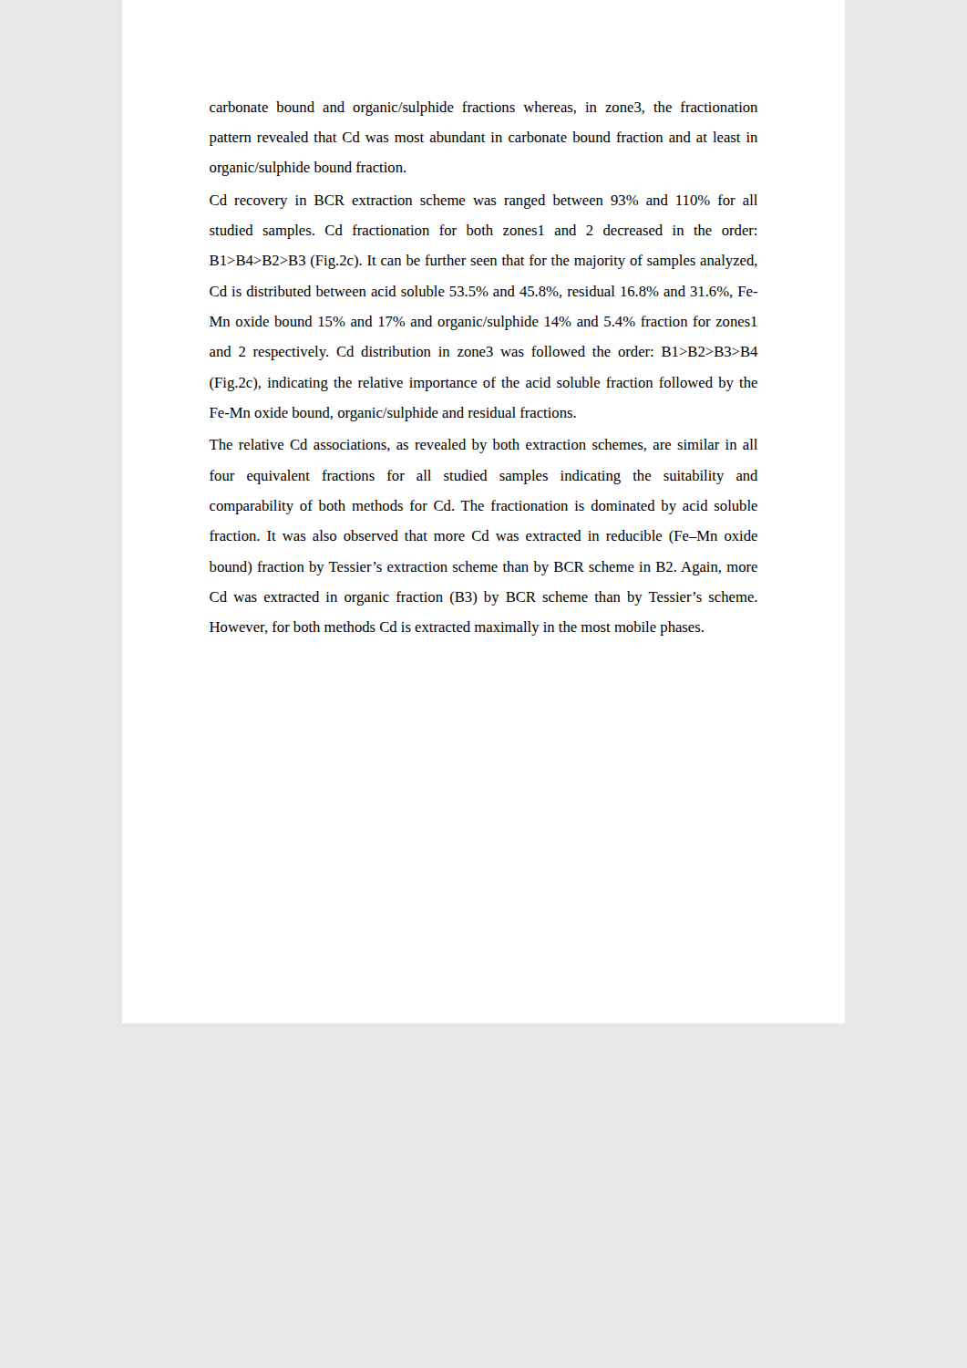carbonate bound and organic/sulphide fractions whereas, in zone3, the fractionation pattern revealed that Cd was most abundant in carbonate bound fraction and at least in organic/sulphide bound fraction.
Cd recovery in BCR extraction scheme was ranged between 93% and 110% for all studied samples. Cd fractionation for both zones1 and 2 decreased in the order: B1>B4>B2>B3 (Fig.2c). It can be further seen that for the majority of samples analyzed, Cd is distributed between acid soluble 53.5% and 45.8%, residual 16.8% and 31.6%, Fe-Mn oxide bound 15% and 17% and organic/sulphide 14% and 5.4% fraction for zones1 and 2 respectively. Cd distribution in zone3 was followed the order: B1>B2>B3>B4 (Fig.2c), indicating the relative importance of the acid soluble fraction followed by the Fe-Mn oxide bound, organic/sulphide and residual fractions.
The relative Cd associations, as revealed by both extraction schemes, are similar in all four equivalent fractions for all studied samples indicating the suitability and comparability of both methods for Cd. The fractionation is dominated by acid soluble fraction. It was also observed that more Cd was extracted in reducible (Fe–Mn oxide bound) fraction by Tessier’s extraction scheme than by BCR scheme in B2. Again, more Cd was extracted in organic fraction (B3) by BCR scheme than by Tessier’s scheme. However, for both methods Cd is extracted maximally in the most mobile phases.